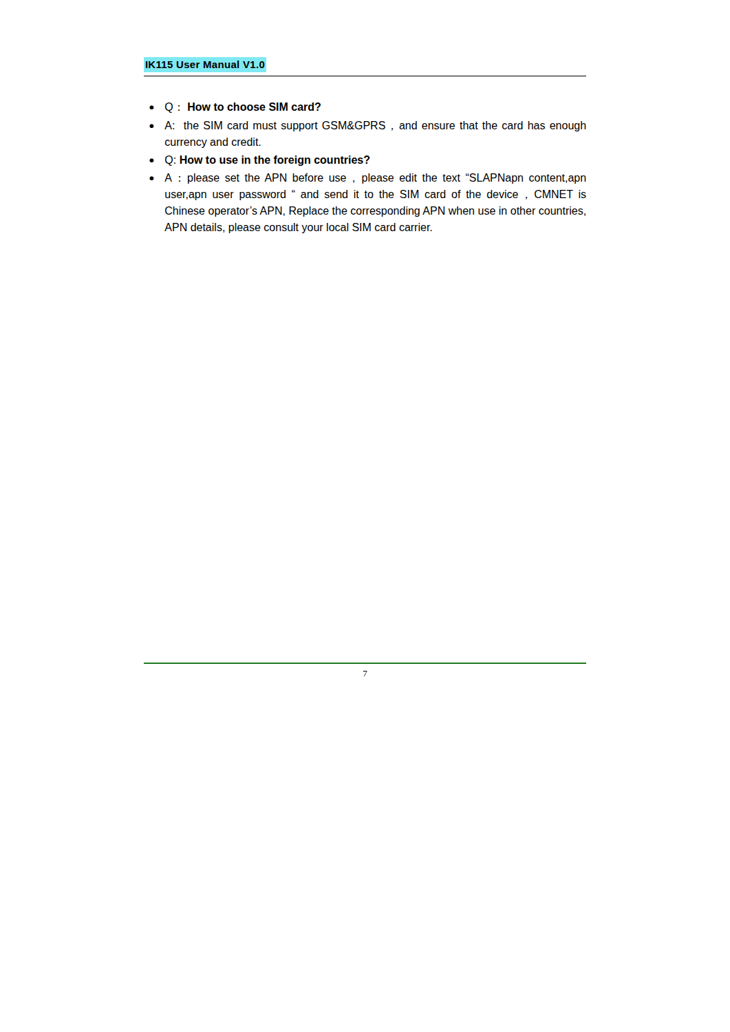IK115 User Manual V1.0
Q： How to choose SIM card?
A: the SIM card must support GSM&GPRS，and ensure that the card has enough currency and credit.
Q: How to use in the foreign countries?
A：please set the APN before use，please edit the text “SLAPNapn content,apn user,apn user password “ and send it to the SIM card of the device，CMNET is Chinese operator’s APN, Replace the corresponding APN when use in other countries, APN details, please consult your local SIM card carrier.
7